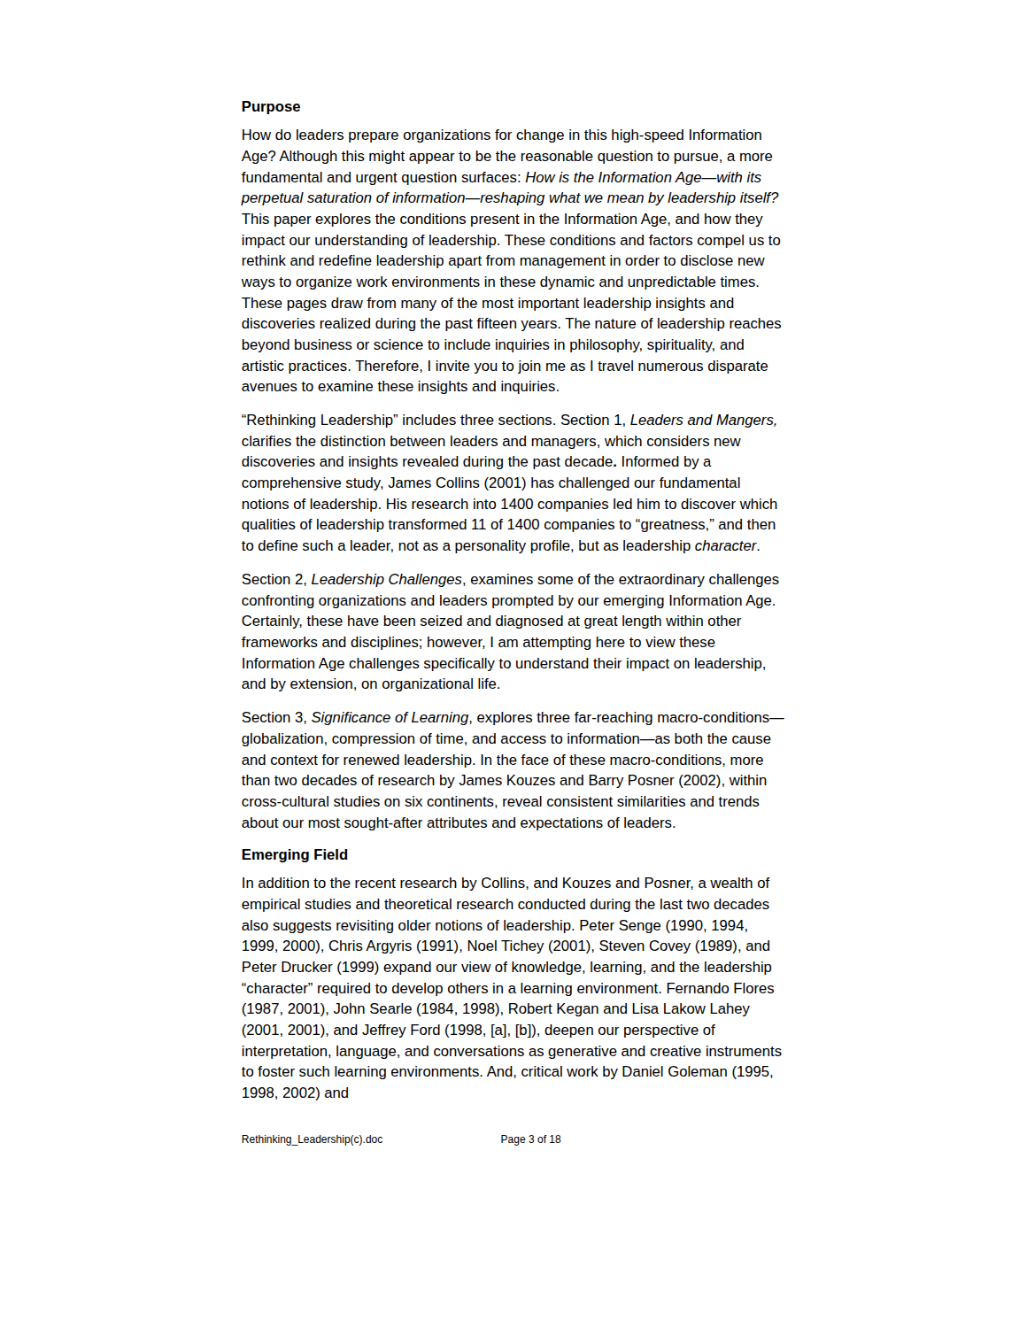Purpose
How do leaders prepare organizations for change in this high-speed Information Age? Although this might appear to be the reasonable question to pursue, a more fundamental and urgent question surfaces: How is the Information Age—with its perpetual saturation of information—reshaping what we mean by leadership itself? This paper explores the conditions present in the Information Age, and how they impact our understanding of leadership. These conditions and factors compel us to rethink and redefine leadership apart from management in order to disclose new ways to organize work environments in these dynamic and unpredictable times. These pages draw from many of the most important leadership insights and discoveries realized during the past fifteen years. The nature of leadership reaches beyond business or science to include inquiries in philosophy, spirituality, and artistic practices. Therefore, I invite you to join me as I travel numerous disparate avenues to examine these insights and inquiries.
“Rethinking Leadership” includes three sections. Section 1, Leaders and Mangers, clarifies the distinction between leaders and managers, which considers new discoveries and insights revealed during the past decade. Informed by a comprehensive study, James Collins (2001) has challenged our fundamental notions of leadership. His research into 1400 companies led him to discover which qualities of leadership transformed 11 of 1400 companies to “greatness,” and then to define such a leader, not as a personality profile, but as leadership character.
Section 2, Leadership Challenges, examines some of the extraordinary challenges confronting organizations and leaders prompted by our emerging Information Age. Certainly, these have been seized and diagnosed at great length within other frameworks and disciplines; however, I am attempting here to view these Information Age challenges specifically to understand their impact on leadership, and by extension, on organizational life.
Section 3, Significance of Learning, explores three far-reaching macro-conditions—globalization, compression of time, and access to information—as both the cause and context for renewed leadership. In the face of these macro-conditions, more than two decades of research by James Kouzes and Barry Posner (2002), within cross-cultural studies on six continents, reveal consistent similarities and trends about our most sought-after attributes and expectations of leaders.
Emerging Field
In addition to the recent research by Collins, and Kouzes and Posner, a wealth of empirical studies and theoretical research conducted during the last two decades also suggests revisiting older notions of leadership. Peter Senge (1990, 1994, 1999, 2000), Chris Argyris (1991), Noel Tichey (2001), Steven Covey (1989), and Peter Drucker (1999) expand our view of knowledge, learning, and the leadership “character” required to develop others in a learning environment. Fernando Flores (1987, 2001), John Searle (1984, 1998), Robert Kegan and Lisa Lakow Lahey (2001, 2001), and Jeffrey Ford (1998, [a], [b]), deepen our perspective of interpretation, language, and conversations as generative and creative instruments to foster such learning environments. And, critical work by Daniel Goleman (1995, 1998, 2002) and
Rethinking_Leadership(c).doc Page 3 of 18